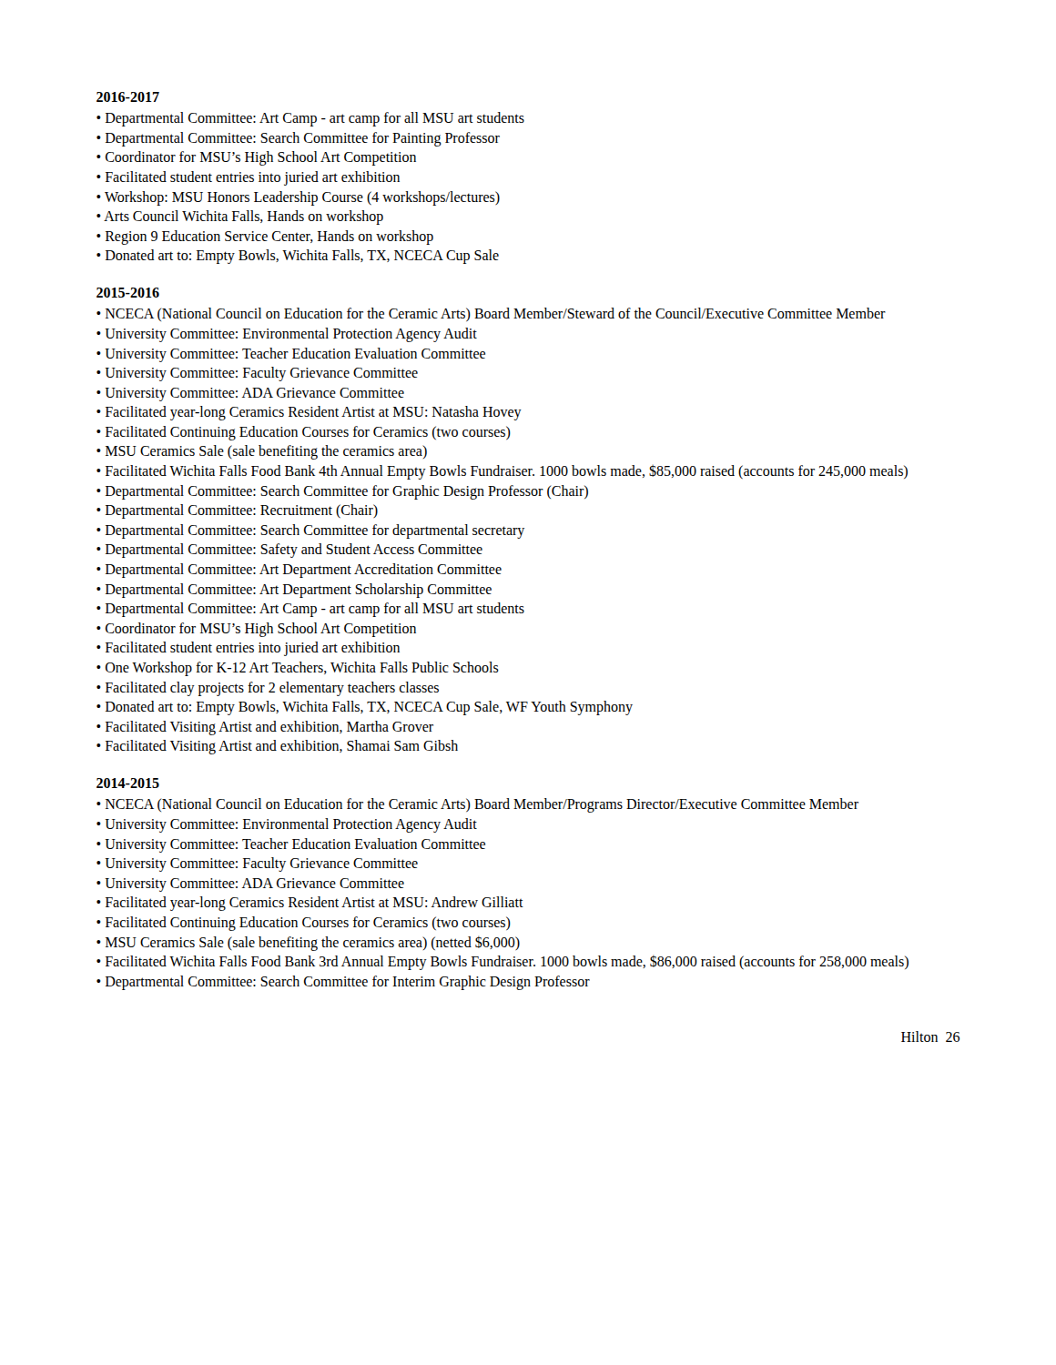2016-2017
• Departmental Committee: Art Camp - art camp for all MSU art students
• Departmental Committee: Search Committee for Painting Professor
• Coordinator for MSU’s High School Art Competition
• Facilitated student entries into juried art exhibition
• Workshop: MSU Honors Leadership Course (4 workshops/lectures)
• Arts Council Wichita Falls, Hands on workshop
• Region 9 Education Service Center, Hands on workshop
• Donated art to: Empty Bowls, Wichita Falls, TX, NCECA Cup Sale
2015-2016
• NCECA (National Council on Education for the Ceramic Arts) Board Member/Steward of the Council/Executive Committee Member
• University Committee: Environmental Protection Agency Audit
• University Committee: Teacher Education Evaluation Committee
• University Committee: Faculty Grievance Committee
• University Committee: ADA Grievance Committee
• Facilitated year-long Ceramics Resident Artist at MSU: Natasha Hovey
• Facilitated Continuing Education Courses for Ceramics (two courses)
• MSU Ceramics Sale (sale benefiting the ceramics area)
• Facilitated Wichita Falls Food Bank 4th Annual Empty Bowls Fundraiser. 1000 bowls made, $85,000 raised (accounts for 245,000 meals)
• Departmental Committee: Search Committee for Graphic Design Professor (Chair)
• Departmental Committee: Recruitment (Chair)
• Departmental Committee: Search Committee for departmental secretary
• Departmental Committee: Safety and Student Access Committee
• Departmental Committee: Art Department Accreditation Committee
• Departmental Committee: Art Department Scholarship Committee
• Departmental Committee: Art Camp - art camp for all MSU art students
• Coordinator for MSU’s High School Art Competition
• Facilitated student entries into juried art exhibition
• One Workshop for K-12 Art Teachers, Wichita Falls Public Schools
• Facilitated clay projects for 2 elementary teachers classes
• Donated art to: Empty Bowls, Wichita Falls, TX, NCECA Cup Sale, WF Youth Symphony
• Facilitated Visiting Artist and exhibition, Martha Grover
• Facilitated Visiting Artist and exhibition, Shamai Sam Gibsh
2014-2015
• NCECA (National Council on Education for the Ceramic Arts) Board Member/Programs Director/Executive Committee Member
• University Committee: Environmental Protection Agency Audit
• University Committee: Teacher Education Evaluation Committee
• University Committee: Faculty Grievance Committee
• University Committee: ADA Grievance Committee
• Facilitated year-long Ceramics Resident Artist at MSU: Andrew Gilliatt
• Facilitated Continuing Education Courses for Ceramics (two courses)
• MSU Ceramics Sale (sale benefiting the ceramics area) (netted $6,000)
• Facilitated Wichita Falls Food Bank 3rd Annual Empty Bowls Fundraiser. 1000 bowls made, $86,000 raised (accounts for 258,000 meals)
• Departmental Committee: Search Committee for Interim Graphic Design Professor
Hilton 26